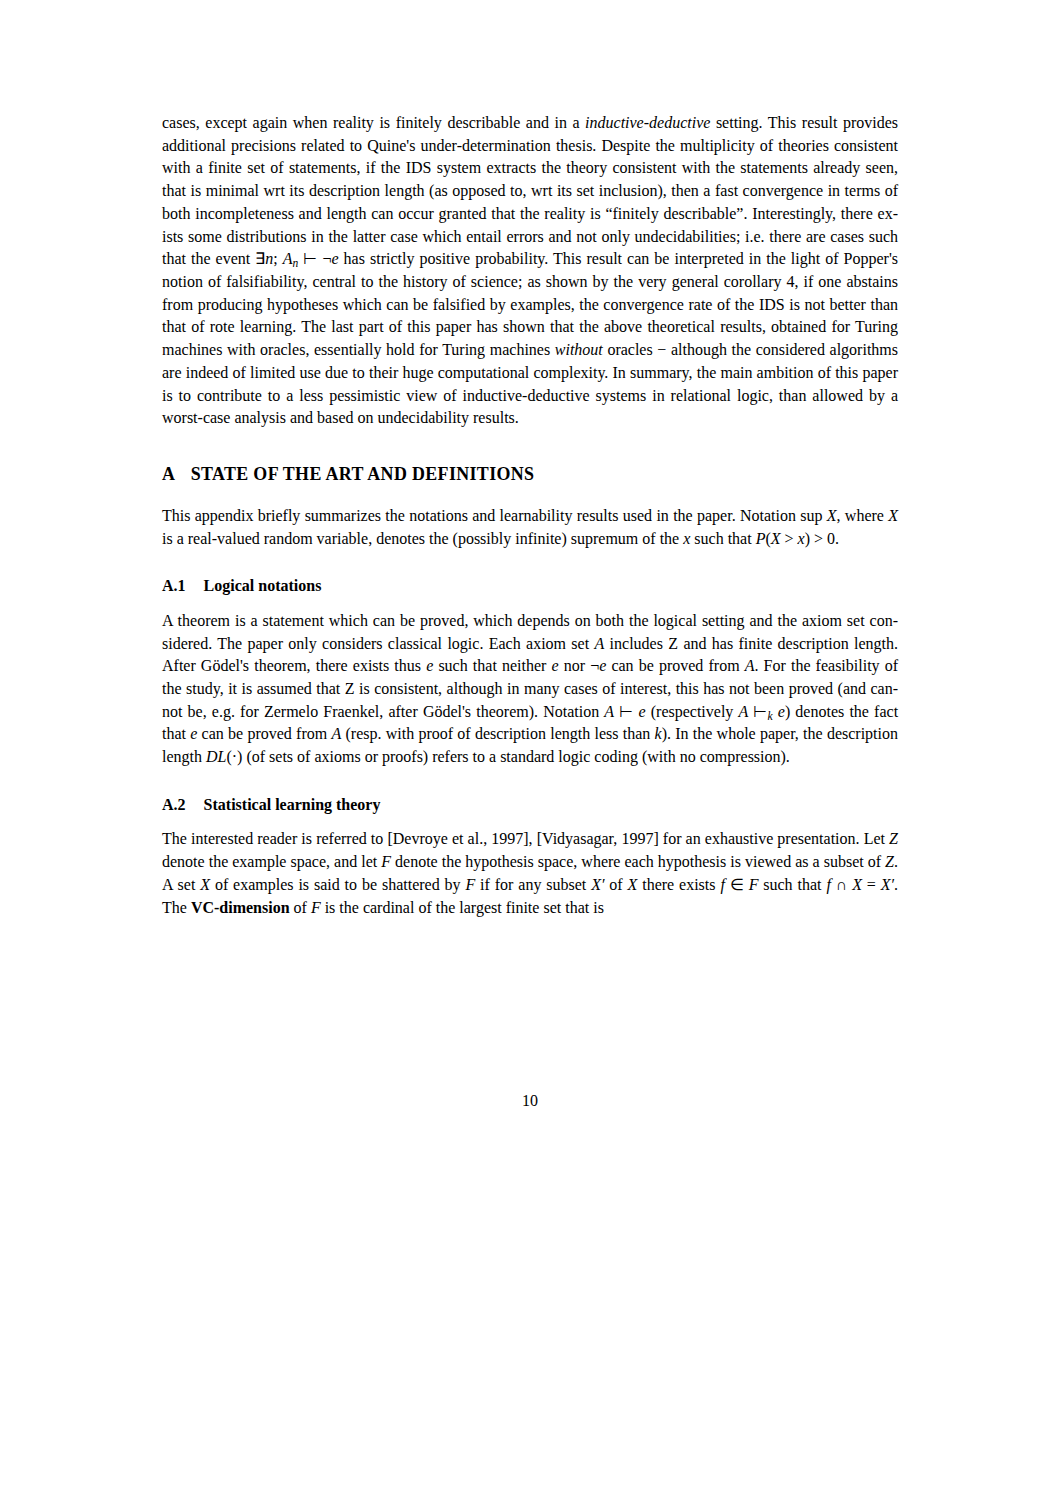cases, except again when reality is finitely describable and in a inductive-deductive setting. This result provides additional precisions related to Quine's under-determination thesis. Despite the multiplicity of theories consistent with a finite set of statements, if the IDS system extracts the theory consistent with the statements already seen, that is minimal wrt its description length (as opposed to, wrt its set inclusion), then a fast convergence in terms of both incompleteness and length can occur granted that the reality is “finitely describable”. Interestingly, there exists some distributions in the latter case which entail errors and not only undecidabilities; i.e. there are cases such that the event ∃n; An ⊢ ¬e has strictly positive probability. This result can be interpreted in the light of Popper's notion of falsifiability, central to the history of science; as shown by the very general corollary 4, if one abstains from producing hypotheses which can be falsified by examples, the convergence rate of the IDS is not better than that of rote learning. The last part of this paper has shown that the above theoretical results, obtained for Turing machines with oracles, essentially hold for Turing machines without oracles − although the considered algorithms are indeed of limited use due to their huge computational complexity. In summary, the main ambition of this paper is to contribute to a less pessimistic view of inductive-deductive systems in relational logic, than allowed by a worst-case analysis and based on undecidability results.
ASTATE OF THE ART AND DEFINITIONS
This appendix briefly summarizes the notations and learnability results used in the paper. Notation sup X, where X is a real-valued random variable, denotes the (possibly infinite) supremum of the x such that P(X > x) > 0.
A.1 Logical notations
A theorem is a statement which can be proved, which depends on both the logical setting and the axiom set considered. The paper only considers classical logic. Each axiom set A includes Z and has finite description length. After Gödel's theorem, there exists thus e such that neither e nor ¬e can be proved from A. For the feasibility of the study, it is assumed that Z is consistent, although in many cases of interest, this has not been proved (and cannot be, e.g. for Zermelo Fraenkel, after Gödel's theorem). Notation A ⊢ e (respectively A ⊢k e) denotes the fact that e can be proved from A (resp. with proof of description length less than k). In the whole paper, the description length DL(·) (of sets of axioms or proofs) refers to a standard logic coding (with no compression).
A.2 Statistical learning theory
The interested reader is referred to [Devroye et al., 1997], [Vidyasagar, 1997] for an exhaustive presentation. Let Z denote the example space, and let F denote the hypothesis space, where each hypothesis is viewed as a subset of Z. A set X of examples is said to be shattered by F if for any subset X′ of X there exists f ∈ F such that f ∩ X = X′. The VC-dimension of F is the cardinal of the largest finite set that is
10